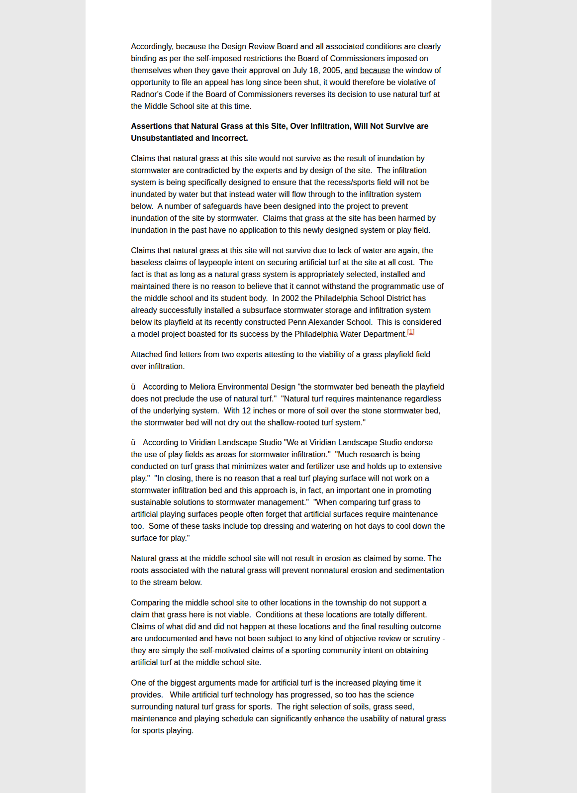Accordingly, because the Design Review Board and all associated conditions are clearly binding as per the self-imposed restrictions the Board of Commissioners imposed on themselves when they gave their approval on July 18, 2005, and because the window of opportunity to file an appeal has long since been shut, it would therefore be violative of Radnor's Code if the Board of Commissioners reverses its decision to use natural turf at the Middle School site at this time.
Assertions that Natural Grass at this Site, Over Infiltration, Will Not Survive are Unsubstantiated and Incorrect.
Claims that natural grass at this site would not survive as the result of inundation by stormwater are contradicted by the experts and by design of the site. The infiltration system is being specifically designed to ensure that the recess/sports field will not be inundated by water but that instead water will flow through to the infiltration system below. A number of safeguards have been designed into the project to prevent inundation of the site by stormwater. Claims that grass at the site has been harmed by inundation in the past have no application to this newly designed system or play field.
Claims that natural grass at this site will not survive due to lack of water are again, the baseless claims of laypeople intent on securing artificial turf at the site at all cost. The fact is that as long as a natural grass system is appropriately selected, installed and maintained there is no reason to believe that it cannot withstand the programmatic use of the middle school and its student body. In 2002 the Philadelphia School District has already successfully installed a subsurface stormwater storage and infiltration system below its playfield at its recently constructed Penn Alexander School. This is considered a model project boasted for its success by the Philadelphia Water Department.[1]
Attached find letters from two experts attesting to the viability of a grass playfield field over infiltration.
ü According to Meliora Environmental Design "the stormwater bed beneath the playfield does not preclude the use of natural turf." "Natural turf requires maintenance regardless of the underlying system. With 12 inches or more of soil over the stone stormwater bed, the stormwater bed will not dry out the shallow-rooted turf system."
ü According to Viridian Landscape Studio "We at Viridian Landscape Studio endorse the use of play fields as areas for stormwater infiltration." "Much research is being conducted on turf grass that minimizes water and fertilizer use and holds up to extensive play." "In closing, there is no reason that a real turf playing surface will not work on a stormwater infiltration bed and this approach is, in fact, an important one in promoting sustainable solutions to stormwater management." "When comparing turf grass to artificial playing surfaces people often forget that artificial surfaces require maintenance too. Some of these tasks include top dressing and watering on hot days to cool down the surface for play."
Natural grass at the middle school site will not result in erosion as claimed by some. The roots associated with the natural grass will prevent nonnatural erosion and sedimentation to the stream below.
Comparing the middle school site to other locations in the township do not support a claim that grass here is not viable. Conditions at these locations are totally different. Claims of what did and did not happen at these locations and the final resulting outcome are undocumented and have not been subject to any kind of objective review or scrutiny - they are simply the self-motivated claims of a sporting community intent on obtaining artificial turf at the middle school site.
One of the biggest arguments made for artificial turf is the increased playing time it provides. While artificial turf technology has progressed, so too has the science surrounding natural turf grass for sports. The right selection of soils, grass seed, maintenance and playing schedule can significantly enhance the usability of natural grass for sports playing.